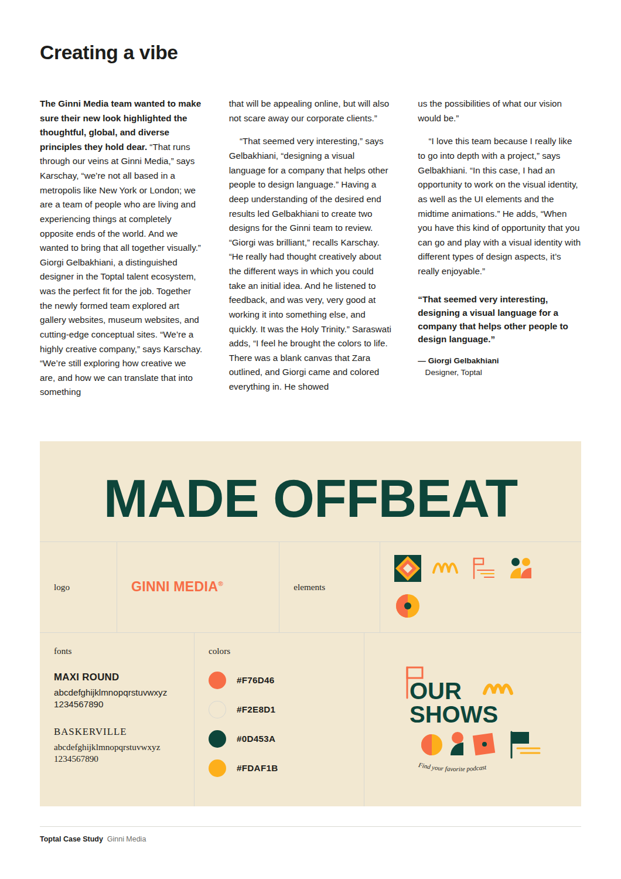Creating a vibe
The Ginni Media team wanted to make sure their new look highlighted the thoughtful, global, and diverse principles they hold dear. “That runs through our veins at Ginni Media,” says Karschay, “we’re not all based in a metropolis like New York or London; we are a team of people who are living and experiencing things at completely opposite ends of the world. And we wanted to bring that all together visually.” Giorgi Gelbakhiani, a distinguished designer in the Toptal talent ecosystem, was the perfect fit for the job. Together the newly formed team explored art gallery websites, museum websites, and cutting-edge conceptual sites. “We’re a highly creative company,” says Karschay. “We’re still exploring how creative we are, and how we can translate that into something
that will be appealing online, but will also not scare away our corporate clients.”
“That seemed very interesting,” says Gelbakhiani, “designing a visual language for a company that helps other people to design language.” Having a deep understanding of the desired end results led Gelbakhiani to create two designs for the Ginni team to review. “Giorgi was brilliant,” recalls Karschay. “He really had thought creatively about the different ways in which you could take an initial idea. And he listened to feedback, and was very, very good at working it into something else, and quickly. It was the Holy Trinity.” Saraswati adds, “I feel he brought the colors to life. There was a blank canvas that Zara outlined, and Giorgi came and colored everything in. He showed
us the possibilities of what our vision would be.”
“I love this team because I really like to go into depth with a project,” says Gelbakhiani. “In this case, I had an opportunity to work on the visual identity, as well as the UI elements and the midtime animations.” He adds, “When you have this kind of opportunity that you can go and play with a visual identity with different types of design aspects, it’s really enjoyable.”
“That seemed very interesting, designing a visual language for a company that helps other people to design language.”
— Giorgi Gelbakhiani Designer, Toptal
MADE OFFBEAT
logo
GINNI MEDIA®
elements
fonts
MAXI ROUND
abcdefghijklmnopqrstuvwxyz
1234567890
BASKERVILLE
abcdefghijklmnopqrstuvwxyz
1234567890
colors
#F76D46
#F2E8D1
#0D453A
#FDAF1B
OUR SHOWS Find your favorite podcast
Toptal Case Study Ginni Media